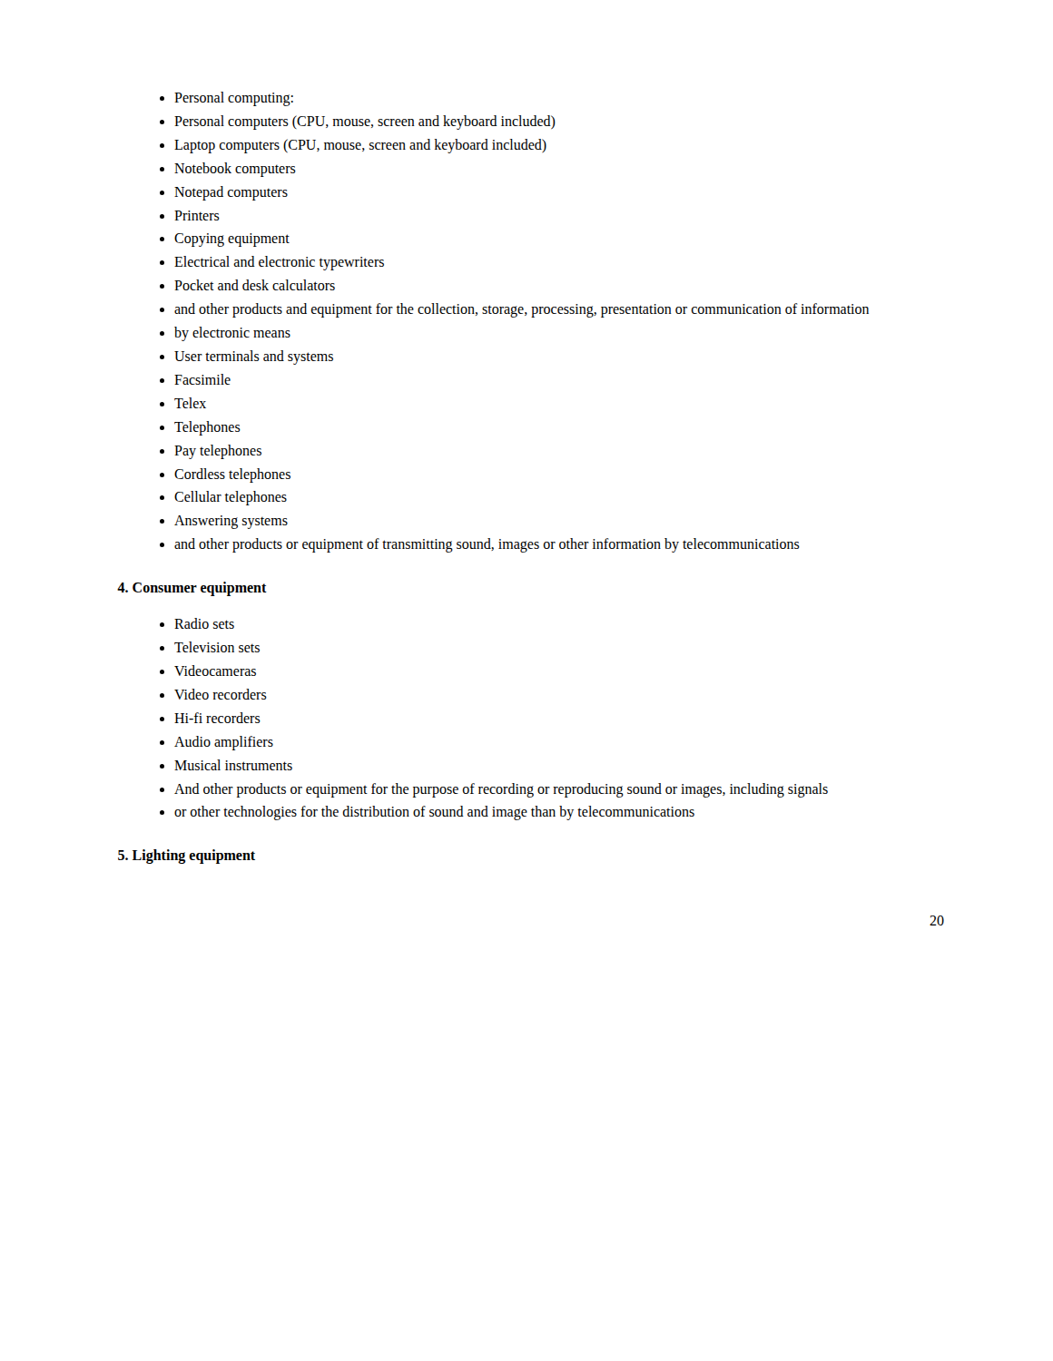Personal computing:
Personal computers (CPU, mouse, screen and keyboard included)
Laptop computers (CPU, mouse, screen and keyboard included)
Notebook computers
Notepad computers
Printers
Copying equipment
Electrical and electronic typewriters
Pocket and desk calculators
and other products and equipment for the collection, storage, processing, presentation or communication of information
by electronic means
User terminals and systems
Facsimile
Telex
Telephones
Pay telephones
Cordless telephones
Cellular telephones
Answering systems
and other products or equipment of transmitting sound, images or other information by telecommunications
4. Consumer equipment
Radio sets
Television sets
Videocameras
Video recorders
Hi-fi recorders
Audio amplifiers
Musical instruments
And other products or equipment for the purpose of recording or reproducing sound or images, including signals
or other technologies for the distribution of sound and image than by telecommunications
5. Lighting equipment
20